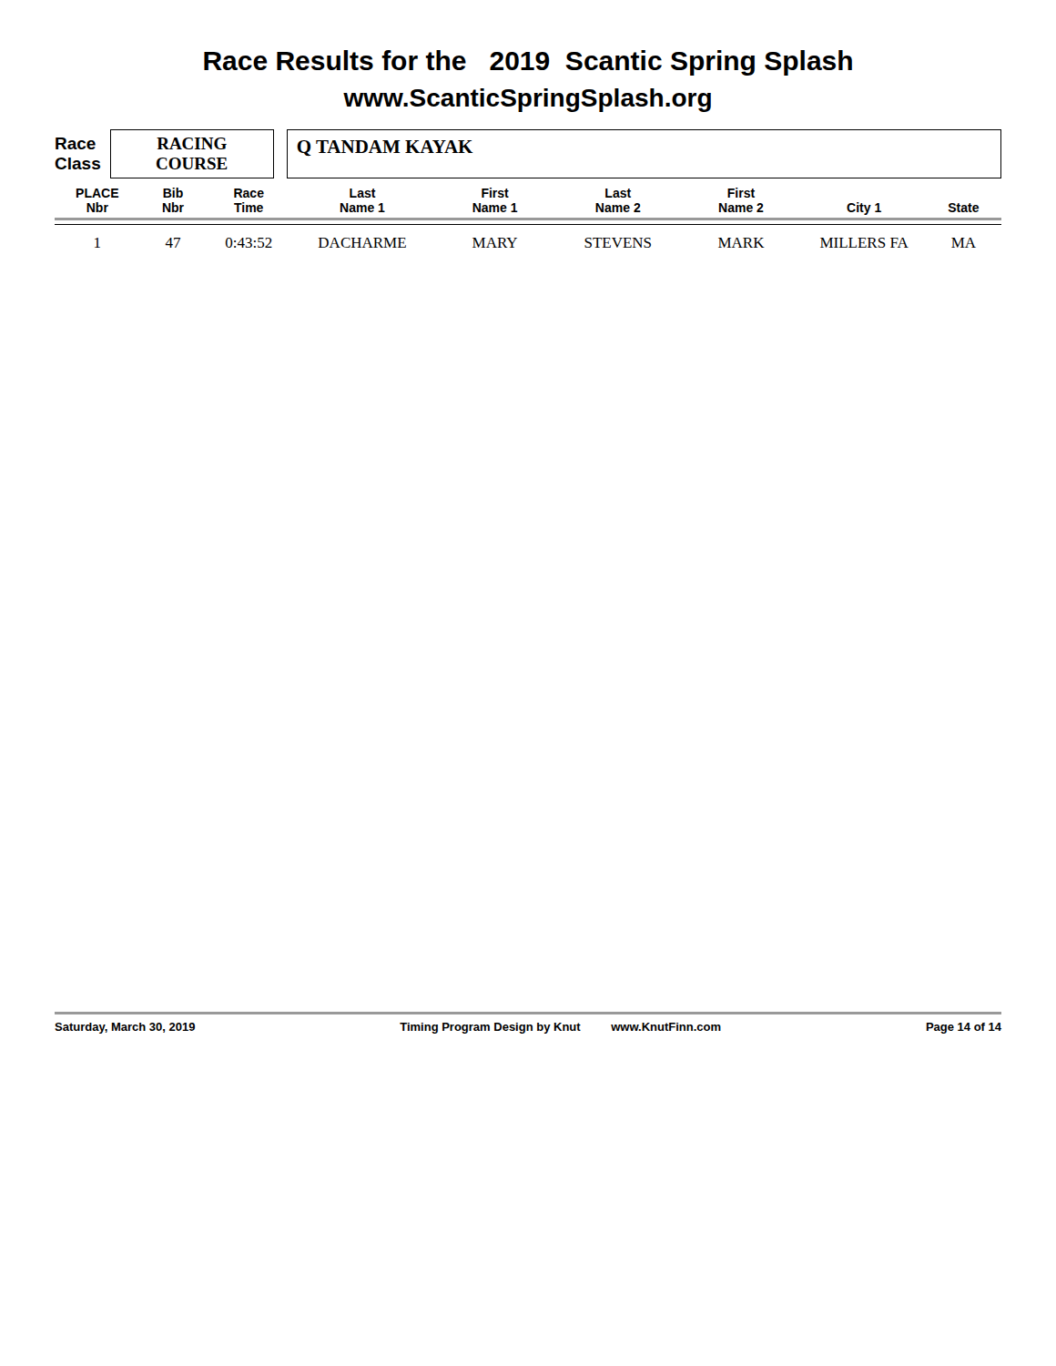Race Results for the 2019 Scantic Spring Splash
www.ScanticSpringSplash.org
Race
Class
RACING
COURSE
Q TANDAM KAYAK
| PLACE Nbr | Bib Nbr | Race Time | Last Name 1 | First Name 1 | Last Name 2 | First Name 2 | City 1 | State |
| --- | --- | --- | --- | --- | --- | --- | --- | --- |
| 1 | 47 | 0:43:52 | DACHARME | MARY | STEVENS | MARK | MILLERS FA | MA |
Saturday, March 30, 2019
Timing Program Design by Knut www.KnutFinn.com
Page 14 of 14